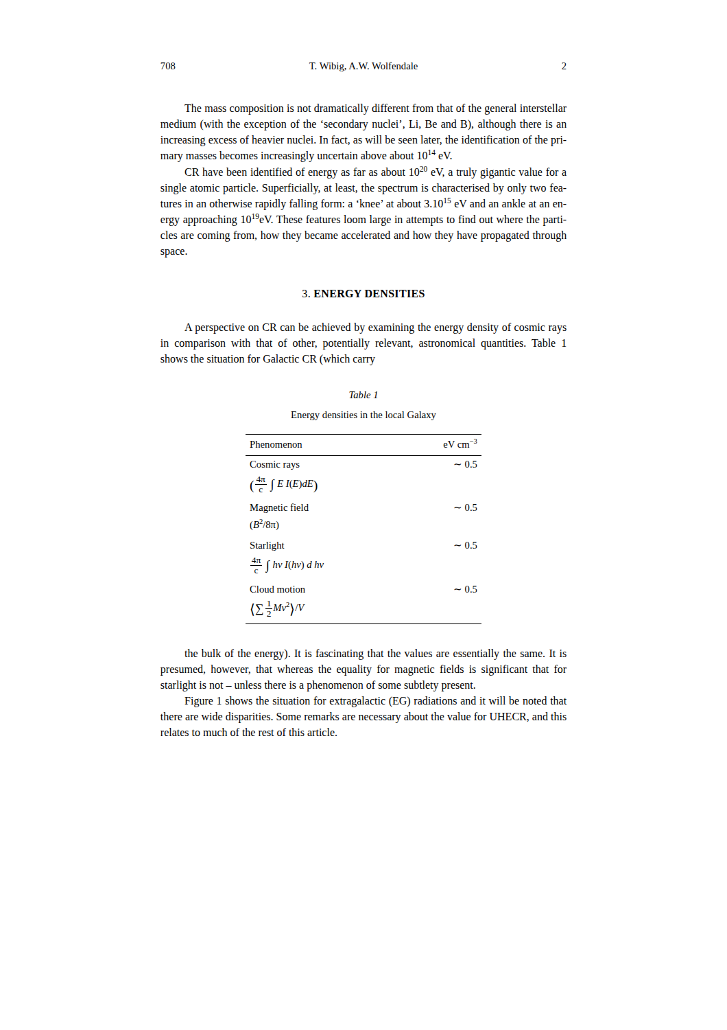708 T. Wibig, A.W. Wolfendale 2
The mass composition is not dramatically different from that of the general interstellar medium (with the exception of the ‘secondary nuclei’, Li, Be and B), although there is an increasing excess of heavier nuclei. In fact, as will be seen later, the identification of the primary masses becomes increasingly uncertain above about 1014 eV.
CR have been identified of energy as far as about 1020 eV, a truly gigantic value for a single atomic particle. Superficially, at least, the spectrum is characterised by only two features in an otherwise rapidly falling form: a ‘knee’ at about 3.1015 eV and an ankle at an energy approaching 1019eV. These features loom large in attempts to find out where the particles are coming from, how they became accelerated and how they have propagated through space.
3. ENERGY DENSITIES
A perspective on CR can be achieved by examining the energy density of cosmic rays in comparison with that of other, potentially relevant, astronomical quantities. Table 1 shows the situation for Galactic CR (which carry
Table 1
Energy densities in the local Galaxy
| Phenomenon | eV cm −3 |
| --- | --- |
| Cosmic rays | ∼ 0.5 |
| ( 4π c ∫ E I ( E ) dE ) | |
| Magnetic field | ∼ 0.5 |
| ( B 2 /8π) | |
| Starlight | ∼ 0.5 |
| 4π c ∫ hν I ( hν ) d hν | |
| Cloud motion | ∼ 0.5 |
| ⟨ ∑ 1 2 Mv 2 ⟩ / V | |
the bulk of the energy). It is fascinating that the values are essentially the same. It is presumed, however, that whereas the equality for magnetic fields is significant that for starlight is not – unless there is a phenomenon of some subtlety present.
Figure 1 shows the situation for extragalactic (EG) radiations and it will be noted that there are wide disparities. Some remarks are necessary about the value for UHECR, and this relates to much of the rest of this article.